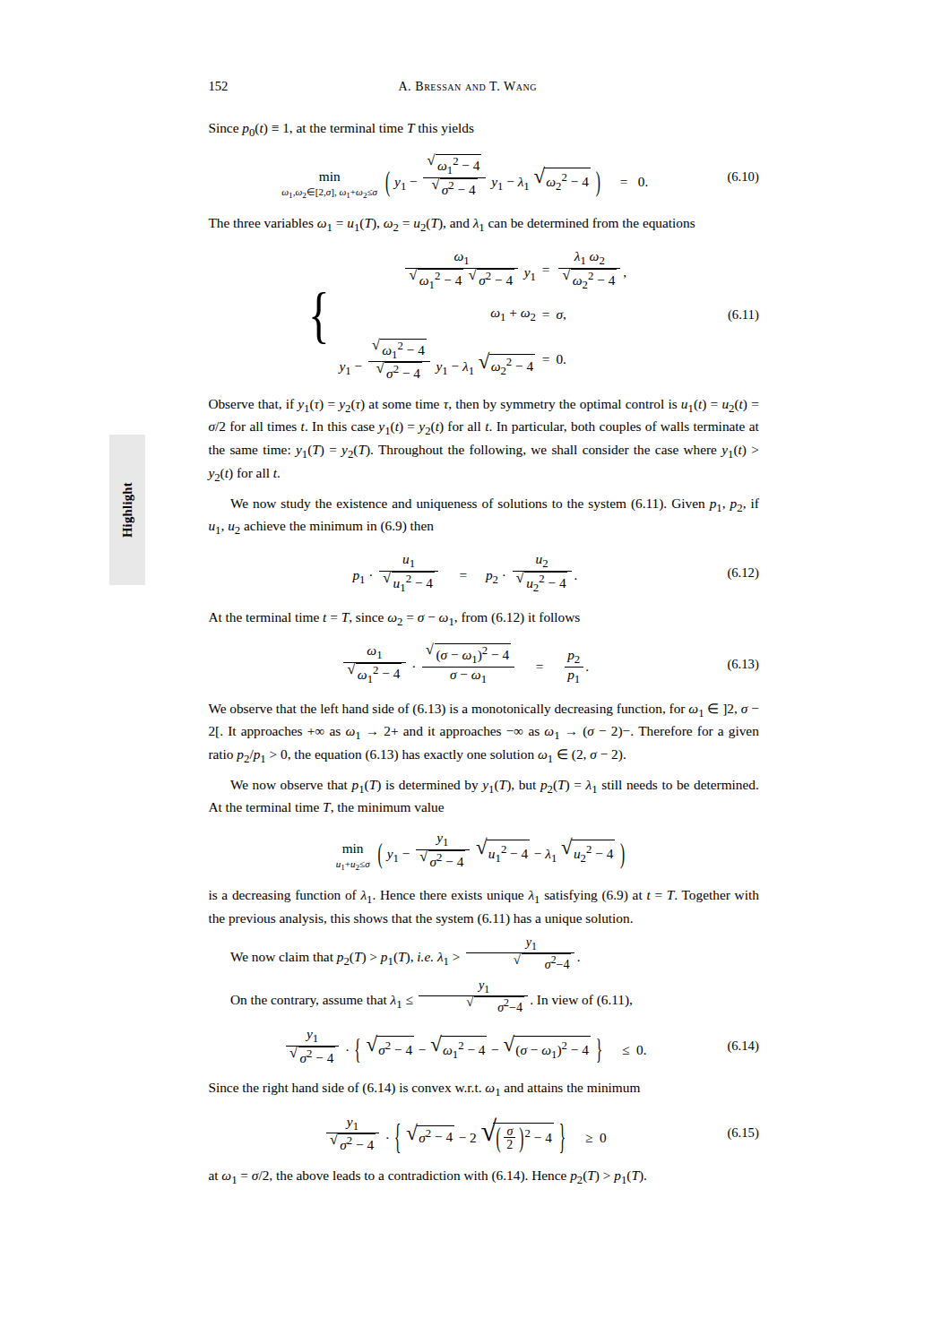Highlight
152
A. Bressan and T. Wang
Since p0(t) ≡ 1, at the terminal time T this yields
min ω1,ω2∈[2,σ], ω1+ω2≤σ ( y1 − ω12 − 4 σ2 − 4 y1 − λ1 ω22 − 4 ) = 0.
(6.10)
The three variables ω1 = u1(T), ω2 = u2(T), and λ1 can be determined from the equations
{ ω1 ω12 − 4 σ2 − 4 y1 = λ1 ω2 ω22 − 4 , ω1 + ω2 = σ, y1 − ω12 − 4 σ2 − 4 y1 − λ1 ω22 − 4 = 0.
(6.11)
Observe that, if y1(τ) = y2(τ) at some time τ, then by symmetry the optimal control is u1(t) = u2(t) = σ/2 for all times t. In this case y1(t) = y2(t) for all t. In particular, both couples of walls terminate at the same time: y1(T) = y2(T). Throughout the following, we shall consider the case where y1(t) > y2(t) for all t.
We now study the existence and uniqueness of solutions to the system (6.11). Given p1, p2, if u1, u2 achieve the minimum in (6.9) then
p1 · u1 u12 − 4 = p2 · u2 u22 − 4 .
(6.12)
At the terminal time t = T, since ω2 = σ − ω1, from (6.12) it follows
ω1 ω12 − 4 · (σ − ω1)2 − 4 σ − ω1 = p2 p1 .
(6.13)
We observe that the left hand side of (6.13) is a monotonically decreasing function, for ω1 ∈ ]2, σ − 2[. It approaches +∞ as ω1 → 2+ and it approaches −∞ as ω1 → (σ − 2)−. Therefore for a given ratio p2/p1 > 0, the equation (6.13) has exactly one solution ω1 ∈ (2, σ − 2).
We now observe that p1(T) is determined by y1(T), but p2(T) = λ1 still needs to be determined. At the terminal time T, the minimum value
min u1+u2≤σ ( y1 − y1 σ2 − 4 u12 − 4 − λ1 u22 − 4 )
is a decreasing function of λ1. Hence there exists unique λ1 satisfying (6.9) at t = T. Together with the previous analysis, this shows that the system (6.11) has a unique solution.
We now claim that p2(T) > p1(T), i.e. λ1 > y1 σ2−4.
On the contrary, assume that λ1 ≤ y1 σ2−4. In view of (6.11),
y1 σ2 − 4 · { σ2 − 4 − ω12 − 4 − (σ − ω1)2 − 4 } ≤ 0.
(6.14)
Since the right hand side of (6.14) is convex w.r.t. ω1 and attains the minimum
y1 σ2 − 4 · { σ2 − 4 − 2 (σ 2)2 − 4 } ≥ 0
(6.15)
at ω1 = σ/2, the above leads to a contradiction with (6.14). Hence p2(T) > p1(T).